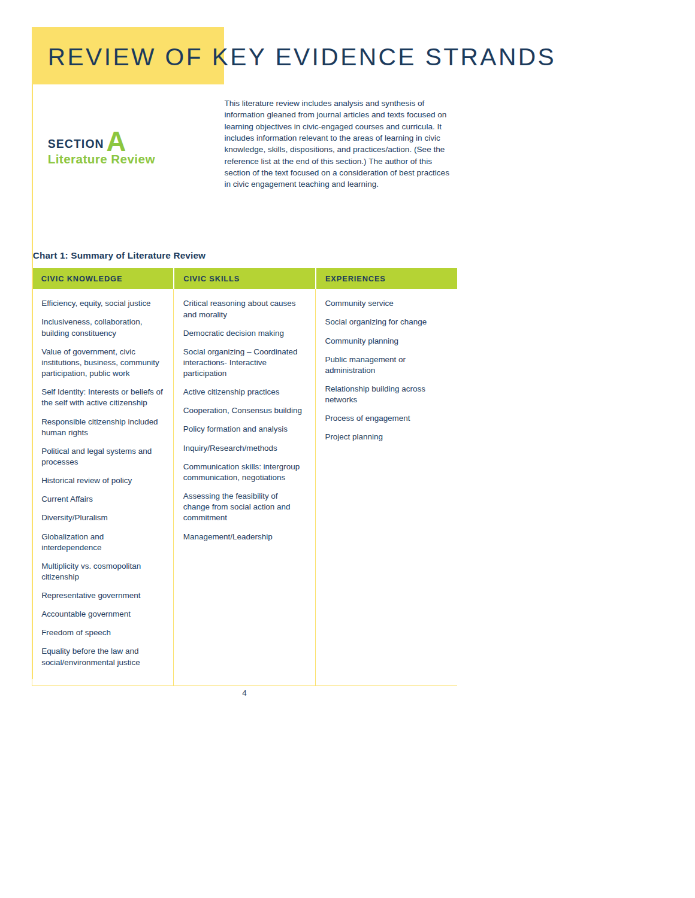REVIEW OF KEY EVIDENCE STRANDS
SECTIONA
Literature Review
This literature review includes analysis and synthesis of information gleaned from journal articles and texts focused on learning objectives in civic-engaged courses and curricula. It includes information relevant to the areas of learning in civic knowledge, skills, dispositions, and practices/action. (See the reference list at the end of this section.) The author of this section of the text focused on a consideration of best practices in civic engagement teaching and learning.
Chart 1: Summary of Literature Review
| CIVIC KNOWLEDGE | CIVIC SKILLS | EXPERIENCES |
| --- | --- | --- |
| Efficiency, equity, social justice Inclusiveness, collaboration, building constituency Value of government, civic institutions, business, community participation, public work Self Identity: Interests or beliefs of the self with active citizenship Responsible citizenship included human rights Political and legal systems and processes Historical review of policy Current Affairs Diversity/Pluralism Globalization and interdependence Multiplicity vs. cosmopolitan citizenship Representative government Accountable government Freedom of speech Equality before the law and social/environmental justice | Critical reasoning about causes and morality Democratic decision making Social organizing – Coordinated interactions- Interactive participation Active citizenship practices Cooperation, Consensus building Policy formation and analysis Inquiry/Research/methods Communication skills: intergroup communication, negotiations Assessing the feasibility of change from social action and commitment Management/Leadership | Community service Social organizing for change Community planning Public management or administration Relationship building across networks Process of engagement Project planning |
4